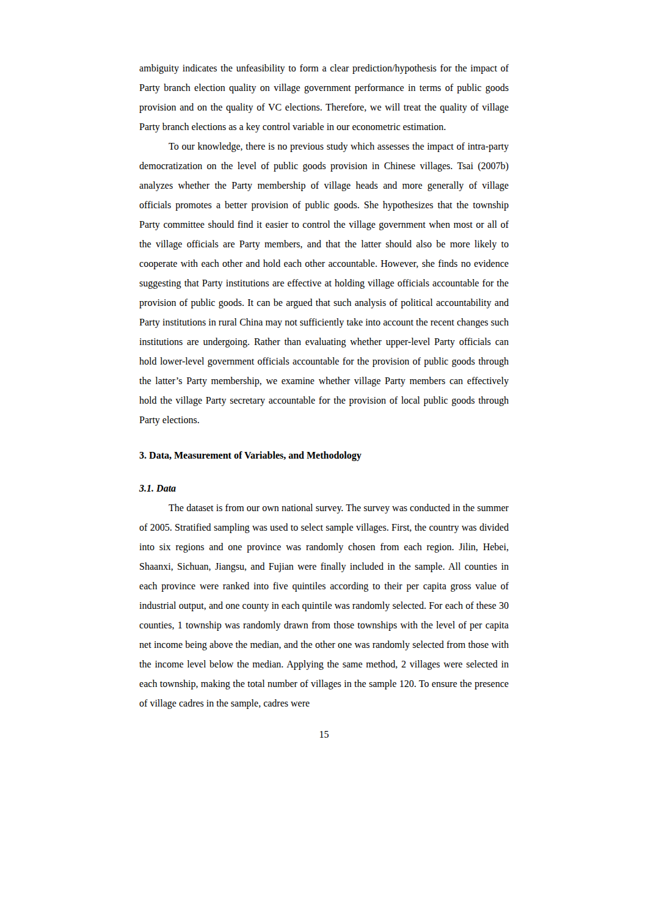ambiguity indicates the unfeasibility to form a clear prediction/hypothesis for the impact of Party branch election quality on village government performance in terms of public goods provision and on the quality of VC elections. Therefore, we will treat the quality of village Party branch elections as a key control variable in our econometric estimation.
To our knowledge, there is no previous study which assesses the impact of intra-party democratization on the level of public goods provision in Chinese villages. Tsai (2007b) analyzes whether the Party membership of village heads and more generally of village officials promotes a better provision of public goods. She hypothesizes that the township Party committee should find it easier to control the village government when most or all of the village officials are Party members, and that the latter should also be more likely to cooperate with each other and hold each other accountable. However, she finds no evidence suggesting that Party institutions are effective at holding village officials accountable for the provision of public goods. It can be argued that such analysis of political accountability and Party institutions in rural China may not sufficiently take into account the recent changes such institutions are undergoing. Rather than evaluating whether upper-level Party officials can hold lower-level government officials accountable for the provision of public goods through the latter’s Party membership, we examine whether village Party members can effectively hold the village Party secretary accountable for the provision of local public goods through Party elections.
3. Data, Measurement of Variables, and Methodology
3.1. Data
The dataset is from our own national survey. The survey was conducted in the summer of 2005. Stratified sampling was used to select sample villages. First, the country was divided into six regions and one province was randomly chosen from each region. Jilin, Hebei, Shaanxi, Sichuan, Jiangsu, and Fujian were finally included in the sample. All counties in each province were ranked into five quintiles according to their per capita gross value of industrial output, and one county in each quintile was randomly selected. For each of these 30 counties, 1 township was randomly drawn from those townships with the level of per capita net income being above the median, and the other one was randomly selected from those with the income level below the median. Applying the same method, 2 villages were selected in each township, making the total number of villages in the sample 120. To ensure the presence of village cadres in the sample, cadres were
15